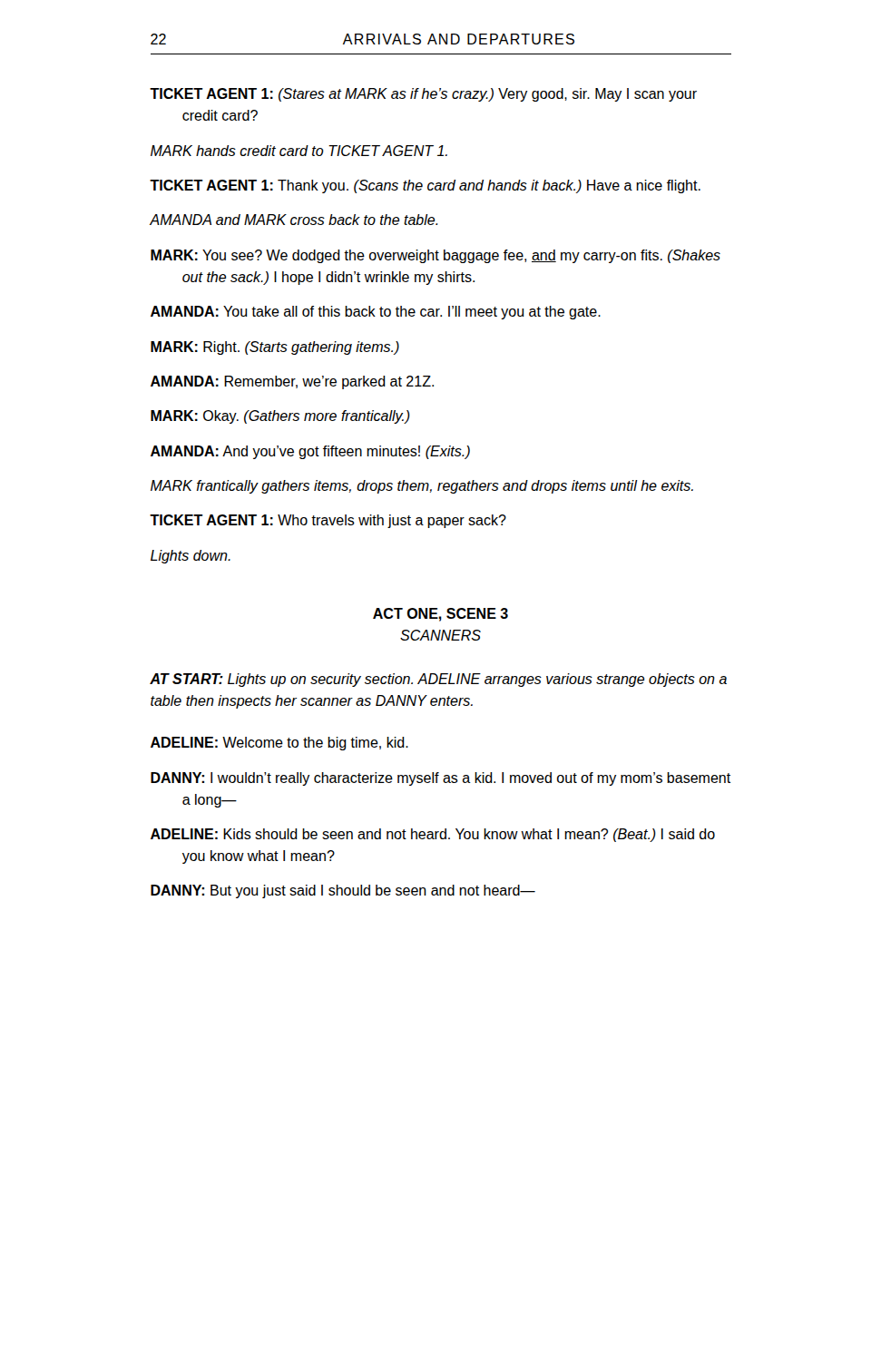22 ARRIVALS AND DEPARTURES
Ticket Agent 1: (Stares at MARK as if he’s crazy.) Very good, sir. May I scan your credit card?
MARK hands credit card to TICKET AGENT 1.
Ticket Agent 1: Thank you. (Scans the card and hands it back.) Have a nice flight.
AMANDA and MARK cross back to the table.
Mark: You see? We dodged the overweight baggage fee, and my carry-on fits. (Shakes out the sack.) I hope I didn’t wrinkle my shirts.
Amanda: You take all of this back to the car. I’ll meet you at the gate.
Mark: Right. (Starts gathering items.)
Amanda: Remember, we’re parked at 21Z.
Mark: Okay. (Gathers more frantically.)
Amanda: And you’ve got fifteen minutes! (Exits.)
MARK frantically gathers items, drops them, regathers and drops items until he exits.
Ticket Agent 1: Who travels with just a paper sack?
Lights down.
Act One, Scene 3
Scanners
AT START: Lights up on security section. ADELINE arranges various strange objects on a table then inspects her scanner as DANNY enters.
Adeline: Welcome to the big time, kid.
Danny: I wouldn’t really characterize myself as a kid. I moved out of my mom’s basement a long—
Adeline: Kids should be seen and not heard. You know what I mean? (Beat.) I said do you know what I mean?
Danny: But you just said I should be seen and not heard—